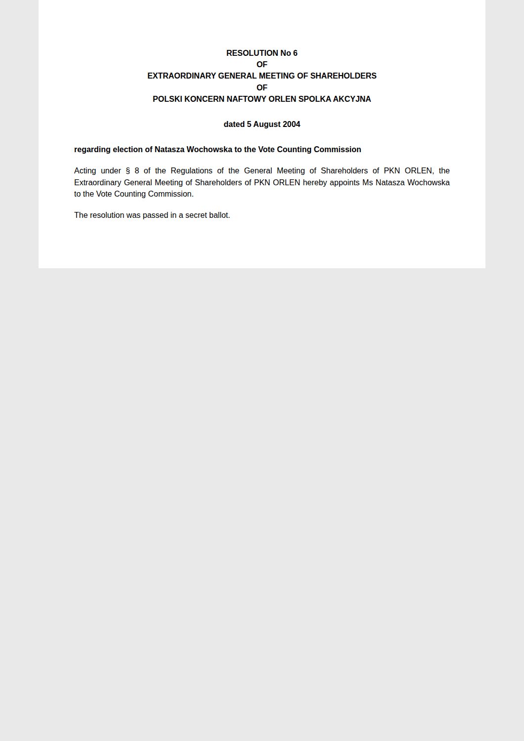RESOLUTION No 6
OF
EXTRAORDINARY GENERAL MEETING OF SHAREHOLDERS
OF
POLSKI KONCERN NAFTOWY ORLEN SPOLKA AKCYJNA
dated 5 August 2004
regarding election of Natasza Wochowska to the Vote Counting Commission
Acting under § 8 of the Regulations of the General Meeting of Shareholders of PKN ORLEN, the Extraordinary General Meeting of Shareholders of PKN ORLEN hereby appoints Ms Natasza Wochowska to the Vote Counting Commission.
The resolution was passed in a secret ballot.